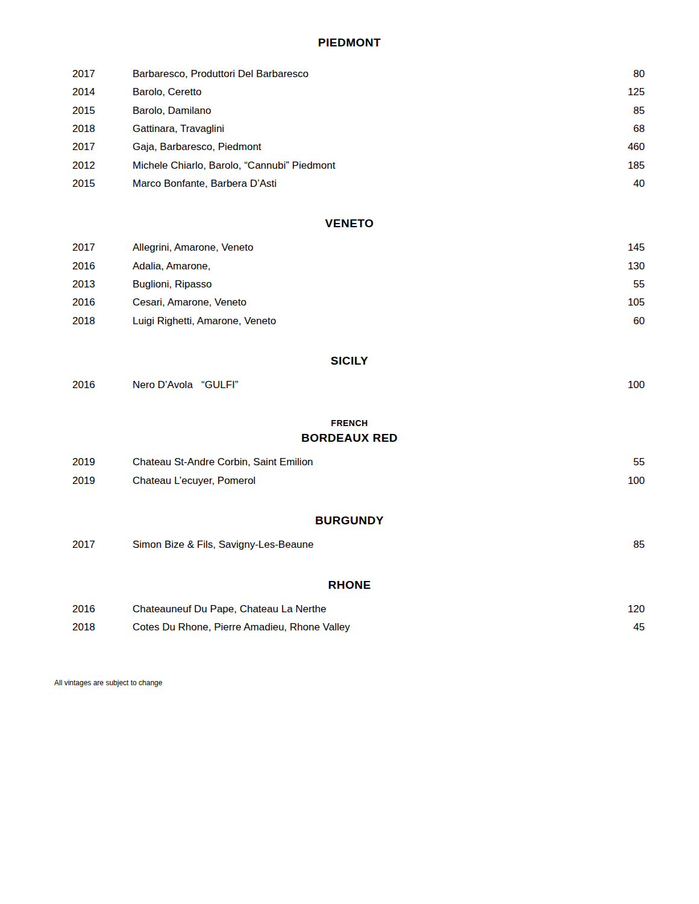PIEDMONT
| 2017 | Barbaresco, Produttori Del Barbaresco | 80 |
| 2014 | Barolo, Ceretto | 125 |
| 2015 | Barolo, Damilano | 85 |
| 2018 | Gattinara, Travaglini | 68 |
| 2017 | Gaja, Barbaresco, Piedmont | 460 |
| 2012 | Michele Chiarlo, Barolo, “Cannubi” Piedmont | 185 |
| 2015 | Marco Bonfante, Barbera D’Asti | 40 |
VENETO
| 2017 | Allegrini, Amarone, Veneto | 145 |
| 2016 | Adalia, Amarone, | 130 |
| 2013 | Buglioni, Ripasso | 55 |
| 2016 | Cesari, Amarone, Veneto | 105 |
| 2018 | Luigi Righetti, Amarone, Veneto | 60 |
SICILY
| 2016 | Nero D’Avola “GULFI” | 100 |
FRENCH
BORDEAUX RED
| 2019 | Chateau St-Andre Corbin, Saint Emilion | 55 |
| 2019 | Chateau L’ecuyer, Pomerol | 100 |
BURGUNDY
| 2017 | Simon Bize & Fils, Savigny-Les-Beaune | 85 |
RHONE
| 2016 | Chateauneuf Du Pape, Chateau La Nerthe | 120 |
| 2018 | Cotes Du Rhone, Pierre Amadieu, Rhone Valley | 45 |
All vintages are subject to change